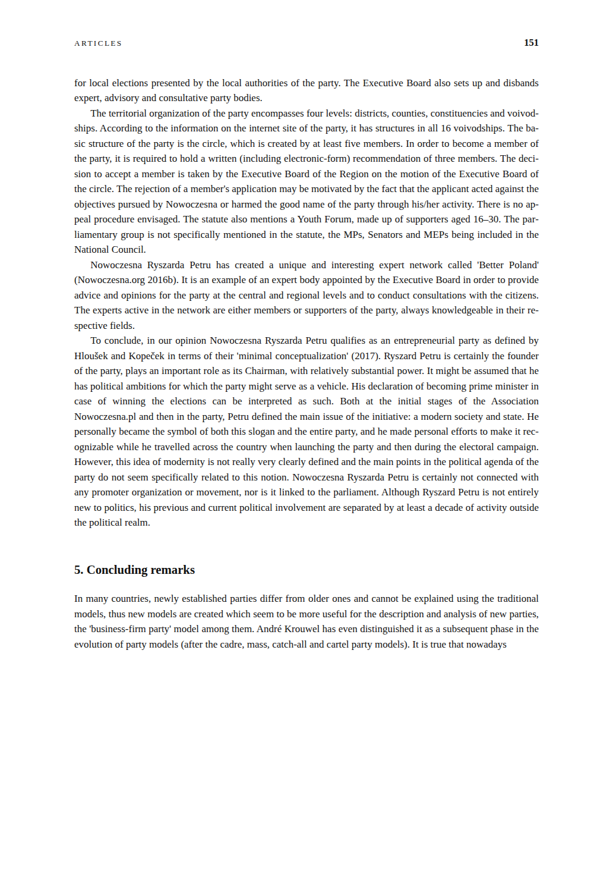Articles 151
for local elections presented by the local authorities of the party. The Executive Board also sets up and disbands expert, advisory and consultative party bodies.
The territorial organization of the party encompasses four levels: districts, counties, constituencies and voivodships. According to the information on the internet site of the party, it has structures in all 16 voivodships. The basic structure of the party is the circle, which is created by at least five members. In order to become a member of the party, it is required to hold a written (including electronic-form) recommendation of three members. The decision to accept a member is taken by the Executive Board of the Region on the motion of the Executive Board of the circle. The rejection of a member's application may be motivated by the fact that the applicant acted against the objectives pursued by Nowoczesna or harmed the good name of the party through his/her activity. There is no appeal procedure envisaged. The statute also mentions a Youth Forum, made up of supporters aged 16–30. The parliamentary group is not specifically mentioned in the statute, the MPs, Senators and MEPs being included in the National Council.
Nowoczesna Ryszarda Petru has created a unique and interesting expert network called 'Better Poland' (Nowoczesna.org 2016b). It is an example of an expert body appointed by the Executive Board in order to provide advice and opinions for the party at the central and regional levels and to conduct consultations with the citizens. The experts active in the network are either members or supporters of the party, always knowledgeable in their respective fields.
To conclude, in our opinion Nowoczesna Ryszarda Petru qualifies as an entrepreneurial party as defined by Hloušek and Kopeček in terms of their 'minimal conceptualization' (2017). Ryszard Petru is certainly the founder of the party, plays an important role as its Chairman, with relatively substantial power. It might be assumed that he has political ambitions for which the party might serve as a vehicle. His declaration of becoming prime minister in case of winning the elections can be interpreted as such. Both at the initial stages of the Association Nowoczesna.pl and then in the party, Petru defined the main issue of the initiative: a modern society and state. He personally became the symbol of both this slogan and the entire party, and he made personal efforts to make it recognizable while he travelled across the country when launching the party and then during the electoral campaign. However, this idea of modernity is not really very clearly defined and the main points in the political agenda of the party do not seem specifically related to this notion. Nowoczesna Ryszarda Petru is certainly not connected with any promoter organization or movement, nor is it linked to the parliament. Although Ryszard Petru is not entirely new to politics, his previous and current political involvement are separated by at least a decade of activity outside the political realm.
5. Concluding remarks
In many countries, newly established parties differ from older ones and cannot be explained using the traditional models, thus new models are created which seem to be more useful for the description and analysis of new parties, the 'business-firm party' model among them. André Krouwel has even distinguished it as a subsequent phase in the evolution of party models (after the cadre, mass, catch-all and cartel party models). It is true that nowadays